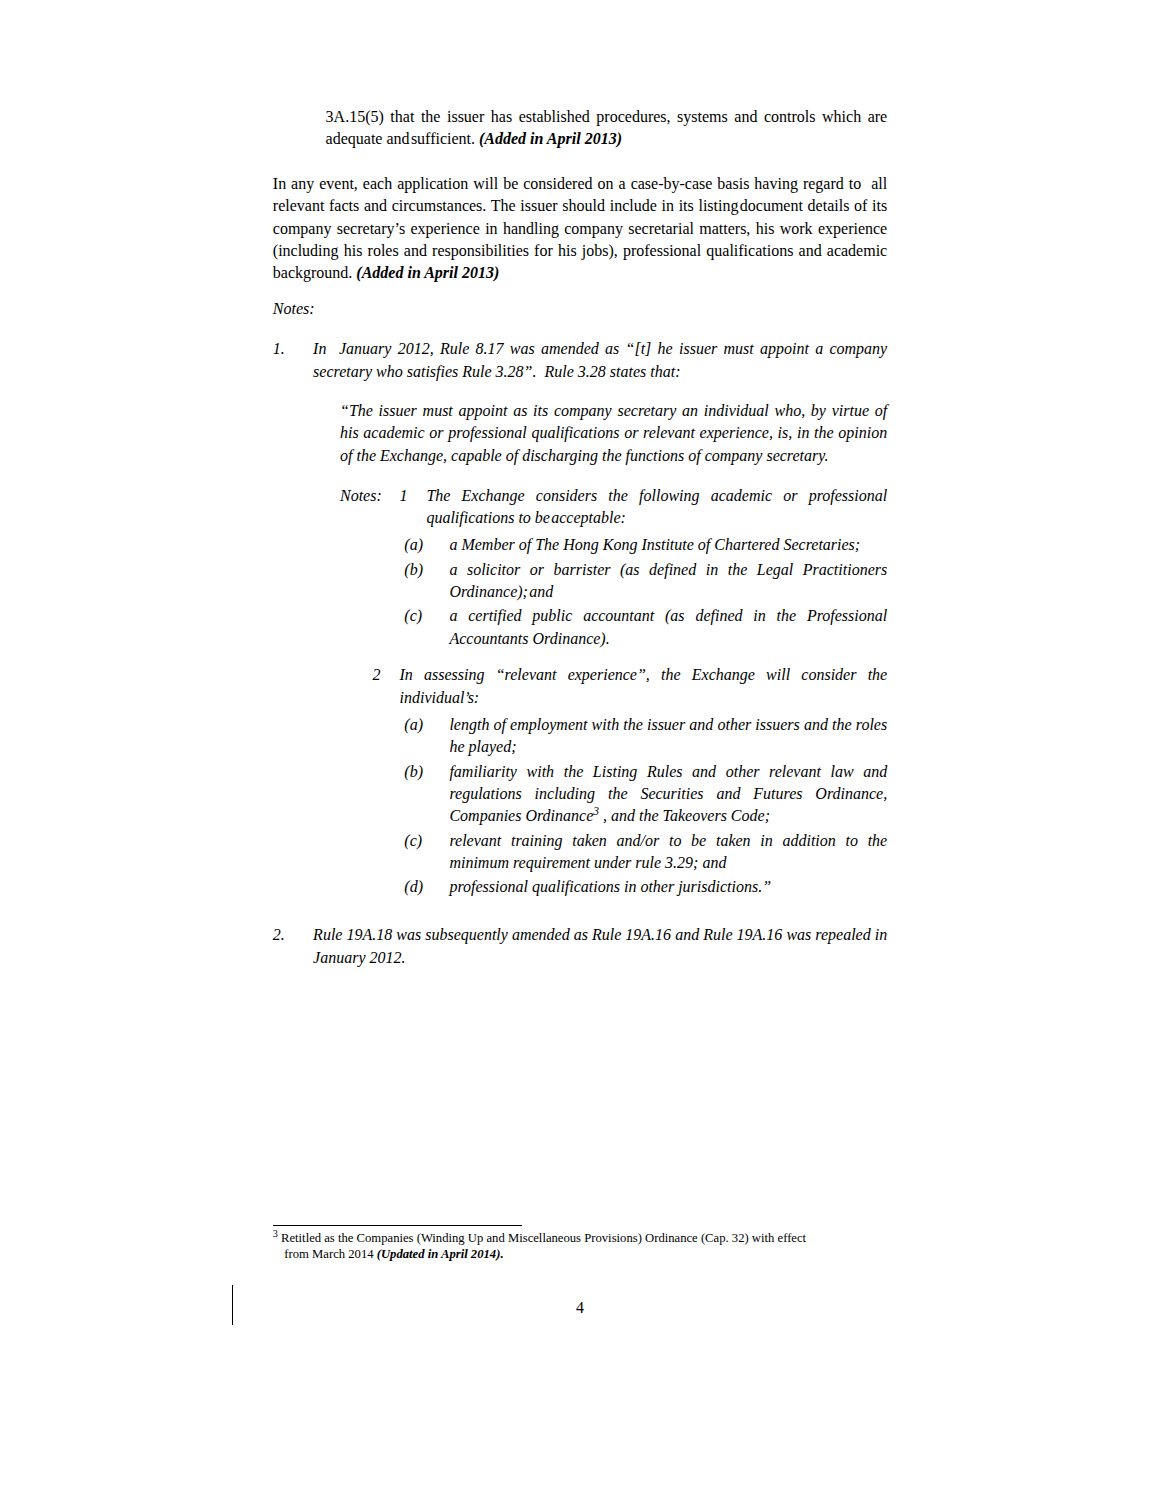3A.15(5) that the issuer has established procedures, systems and controls which are adequate and sufficient. (Added in April 2013)
In any event, each application will be considered on a case-by-case basis having regard to all relevant facts and circumstances. The issuer should include in its listing document details of its company secretary’s experience in handling company secretarial matters, his work experience (including his roles and responsibilities for his jobs), professional qualifications and academic background. (Added in April 2013)
Notes:
1.
In January 2012, Rule 8.17 was amended as “[t] he issuer must appoint a company secretary who satisfies Rule 3.28”. Rule 3.28 states that:
“The issuer must appoint as its company secretary an individual who, by virtue of his academic or professional qualifications or relevant experience, is, in the opinion of the Exchange, capable of discharging the functions of company secretary.
Notes:
1
The Exchange considers the following academic or professional qualifications to be acceptable:
(a)
a Member of The Hong Kong Institute of Chartered Secretaries;
(b)
a solicitor or barrister (as defined in the Legal Practitioners Ordinance); and
(c)
a certified public accountant (as defined in the Professional Accountants Ordinance).
2
In assessing “relevant experience”, the Exchange will consider the individual’s:
(a)
length of employment with the issuer and other issuers and the roles he played;
(b)
familiarity with the Listing Rules and other relevant law and regulations including the Securities and Futures Ordinance, Companies Ordinance3 , and the Takeovers Code;
(c)
relevant training taken and/or to be taken in addition to the minimum requirement under rule 3.29; and
(d)
professional qualifications in other jurisdictions.”
2.
Rule 19A.18 was subsequently amended as Rule 19A.16 and Rule 19A.16 was repealed in January 2012.
3 Retitled as the Companies (Winding Up and Miscellaneous Provisions) Ordinance (Cap. 32) with effect from March 2014 (Updated in April 2014).
4